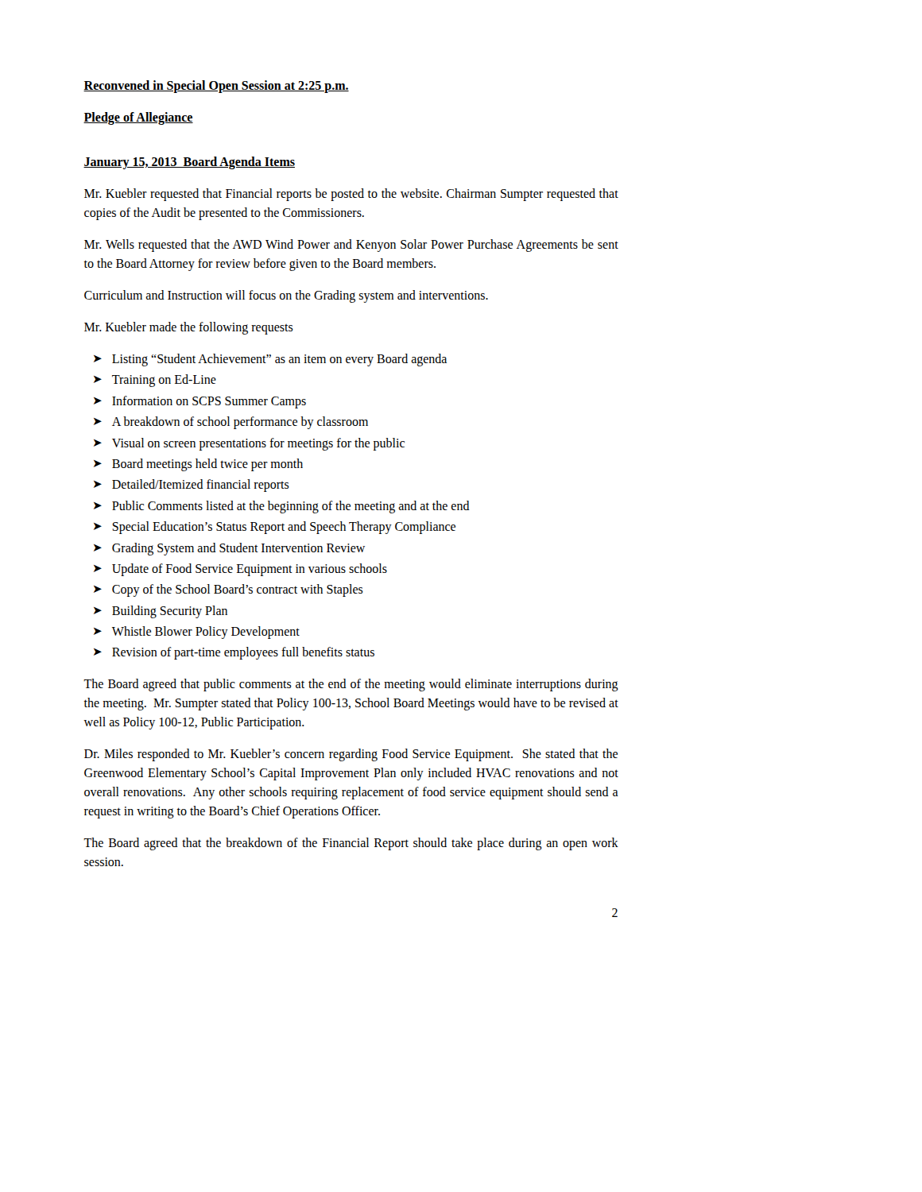Reconvened in Special Open Session at 2:25 p.m.
Pledge of Allegiance
January 15, 2013 Board Agenda Items
Mr. Kuebler requested that Financial reports be posted to the website. Chairman Sumpter requested that copies of the Audit be presented to the Commissioners.
Mr. Wells requested that the AWD Wind Power and Kenyon Solar Power Purchase Agreements be sent to the Board Attorney for review before given to the Board members.
Curriculum and Instruction will focus on the Grading system and interventions.
Mr. Kuebler made the following requests
Listing “Student Achievement” as an item on every Board agenda
Training on Ed-Line
Information on SCPS Summer Camps
A breakdown of school performance by classroom
Visual on screen presentations for meetings for the public
Board meetings held twice per month
Detailed/Itemized financial reports
Public Comments listed at the beginning of the meeting and at the end
Special Education’s Status Report and Speech Therapy Compliance
Grading System and Student Intervention Review
Update of Food Service Equipment in various schools
Copy of the School Board’s contract with Staples
Building Security Plan
Whistle Blower Policy Development
Revision of part-time employees full benefits status
The Board agreed that public comments at the end of the meeting would eliminate interruptions during the meeting. Mr. Sumpter stated that Policy 100-13, School Board Meetings would have to be revised at well as Policy 100-12, Public Participation.
Dr. Miles responded to Mr. Kuebler’s concern regarding Food Service Equipment. She stated that the Greenwood Elementary School’s Capital Improvement Plan only included HVAC renovations and not overall renovations. Any other schools requiring replacement of food service equipment should send a request in writing to the Board’s Chief Operations Officer.
The Board agreed that the breakdown of the Financial Report should take place during an open work session.
2